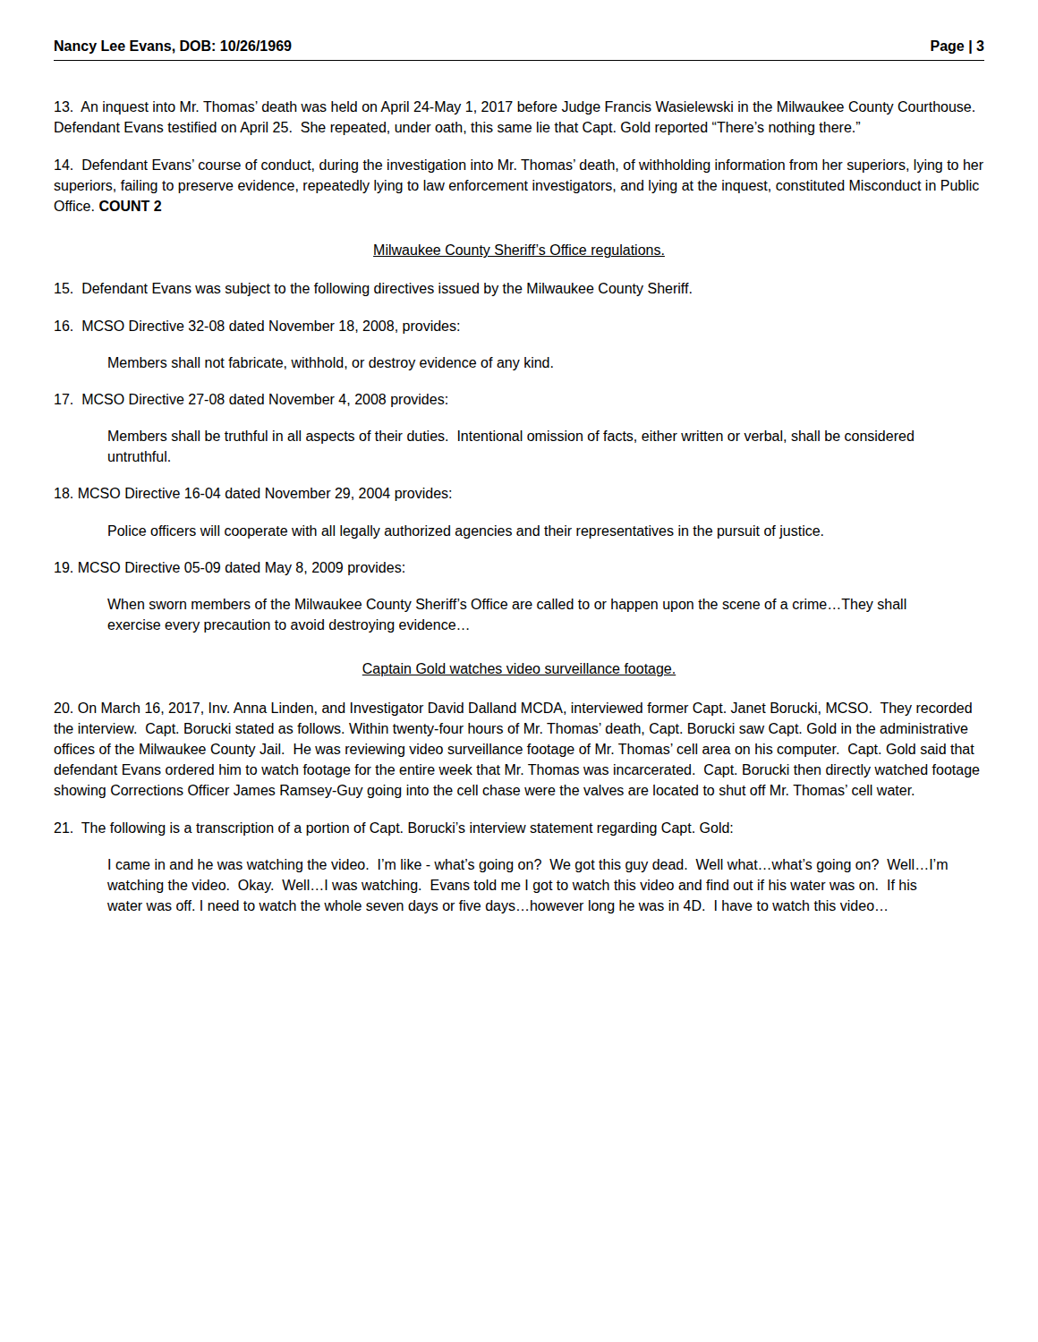Nancy Lee Evans, DOB: 10/26/1969 Page | 3
13. An inquest into Mr. Thomas’ death was held on April 24-May 1, 2017 before Judge Francis Wasielewski in the Milwaukee County Courthouse. Defendant Evans testified on April 25. She repeated, under oath, this same lie that Capt. Gold reported “There’s nothing there.”
14. Defendant Evans’ course of conduct, during the investigation into Mr. Thomas’ death, of withholding information from her superiors, lying to her superiors, failing to preserve evidence, repeatedly lying to law enforcement investigators, and lying at the inquest, constituted Misconduct in Public Office. COUNT 2
Milwaukee County Sheriff’s Office regulations.
15. Defendant Evans was subject to the following directives issued by the Milwaukee County Sheriff.
16. MCSO Directive 32-08 dated November 18, 2008, provides:
Members shall not fabricate, withhold, or destroy evidence of any kind.
17. MCSO Directive 27-08 dated November 4, 2008 provides:
Members shall be truthful in all aspects of their duties. Intentional omission of facts, either written or verbal, shall be considered untruthful.
18. MCSO Directive 16-04 dated November 29, 2004 provides:
Police officers will cooperate with all legally authorized agencies and their representatives in the pursuit of justice.
19. MCSO Directive 05-09 dated May 8, 2009 provides:
When sworn members of the Milwaukee County Sheriff’s Office are called to or happen upon the scene of a crime…They shall exercise every precaution to avoid destroying evidence…
Captain Gold watches video surveillance footage.
20. On March 16, 2017, Inv. Anna Linden, and Investigator David Dalland MCDA, interviewed former Capt. Janet Borucki, MCSO. They recorded the interview. Capt. Borucki stated as follows. Within twenty-four hours of Mr. Thomas’ death, Capt. Borucki saw Capt. Gold in the administrative offices of the Milwaukee County Jail. He was reviewing video surveillance footage of Mr. Thomas’ cell area on his computer. Capt. Gold said that defendant Evans ordered him to watch footage for the entire week that Mr. Thomas was incarcerated. Capt. Borucki then directly watched footage showing Corrections Officer James Ramsey-Guy going into the cell chase were the valves are located to shut off Mr. Thomas’ cell water.
21. The following is a transcription of a portion of Capt. Borucki’s interview statement regarding Capt. Gold:
I came in and he was watching the video. I’m like - what’s going on? We got this guy dead. Well what…what’s going on? Well…I’m watching the video. Okay. Well…I was watching. Evans told me I got to watch this video and find out if his water was on. If his water was off. I need to watch the whole seven days or five days…however long he was in 4D. I have to watch this video…